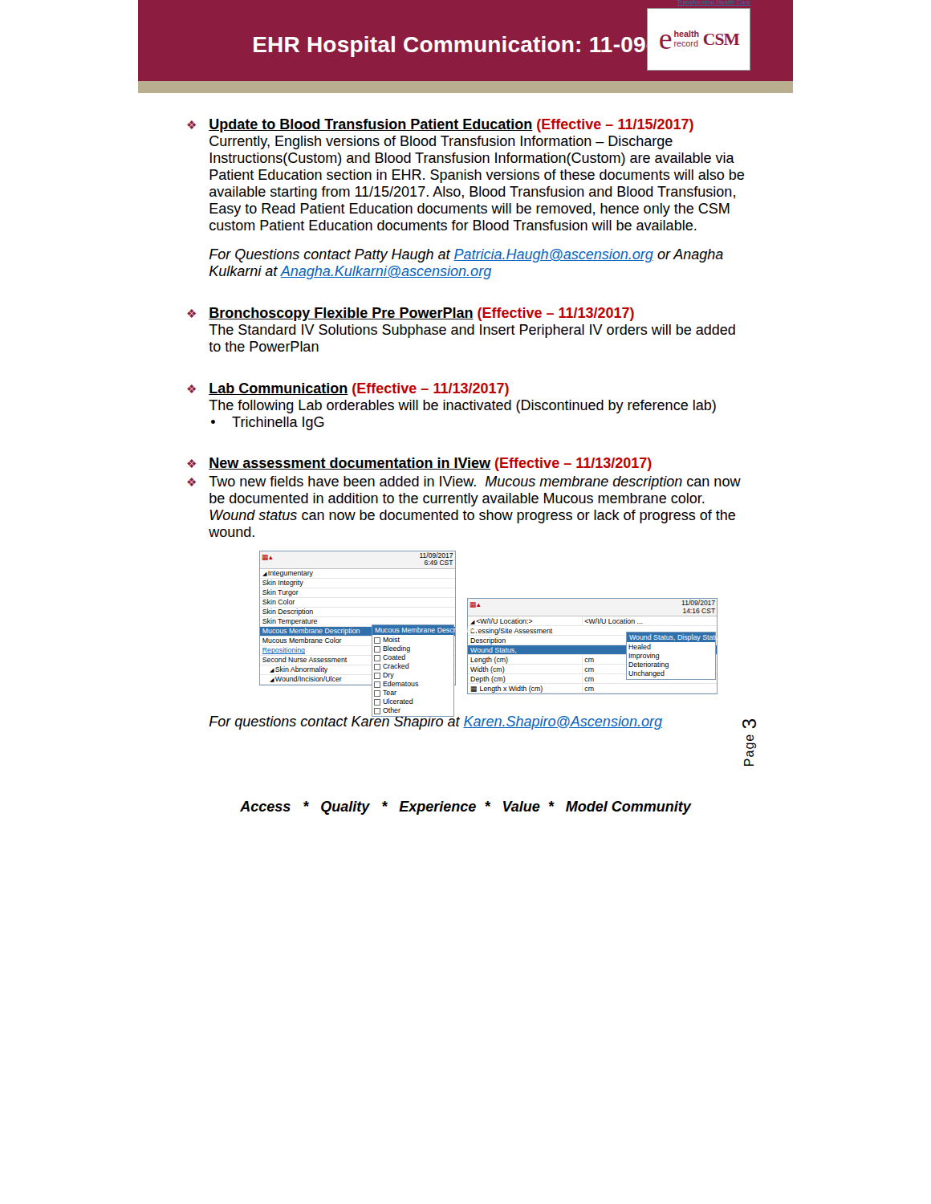Transforming Health Care
EHR Hospital Communication: 11-09-17
e health
record CSM
❖
Update to Blood Transfusion Patient Education (Effective – 11/15/2017)
Currently, English versions of Blood Transfusion Information – Discharge Instructions(Custom) and Blood Transfusion Information(Custom) are available via Patient Education section in EHR. Spanish versions of these documents will also be available starting from 11/15/2017. Also, Blood Transfusion and Blood Transfusion, Easy to Read Patient Education documents will be removed, hence only the CSM custom Patient Education documents for Blood Transfusion will be available.
For Questions contact Patty Haugh at Patricia.Haugh@ascension.org or Anagha Kulkarni at Anagha.Kulkarni@ascension.org
❖
Bronchoscopy Flexible Pre PowerPlan (Effective – 11/13/2017)
The Standard IV Solutions Subphase and Insert Peripheral IV orders will be added to the PowerPlan
❖
Lab Communication (Effective – 11/13/2017)
The following Lab orderables will be inactivated (Discontinued by reference lab)
Trichinella IgG
❖
New assessment documentation in IView (Effective – 11/13/2017)
❖
Two new fields have been added in IView. Mucous membrane description can now be documented in addition to the currently available Mucous membrane color. Wound status can now be documented to show progress or lack of progress of the wound.
▦▴ 11/09/2017
6:49 CST
Integumentary
Skin Integrity
Skin Turgor
Skin Color
Skin Description
Skin Temperature
Mucous Membrane Description
Mucous Membrane Color
Repositioning
Second Nurse Assessment
Skin Abnormality
Wound/Incision/Ulcer
Mucous Membrane Description✖
Moist
Bleeding
Coated
Cracked
Dry
Edematous
Tear
Ulcerated
Other
▦▴ 11/09/2017
14:16 CST
<W/I/U Location:>
<W/I/U Location ...
Dressing/Site Assessment
Description
Wound Status,
Length (cm)
cm
Width (cm)
cm
Depth (cm)
cm
▦ Length x Width (cm)
cm
Wound Status, Display Status✖
Healed
Improving
Deteriorating
Unchanged
For questions contact Karen Shapiro at Karen.Shapiro@Ascension.org
Page 3
Access * Quality * Experience * Value * Model Community